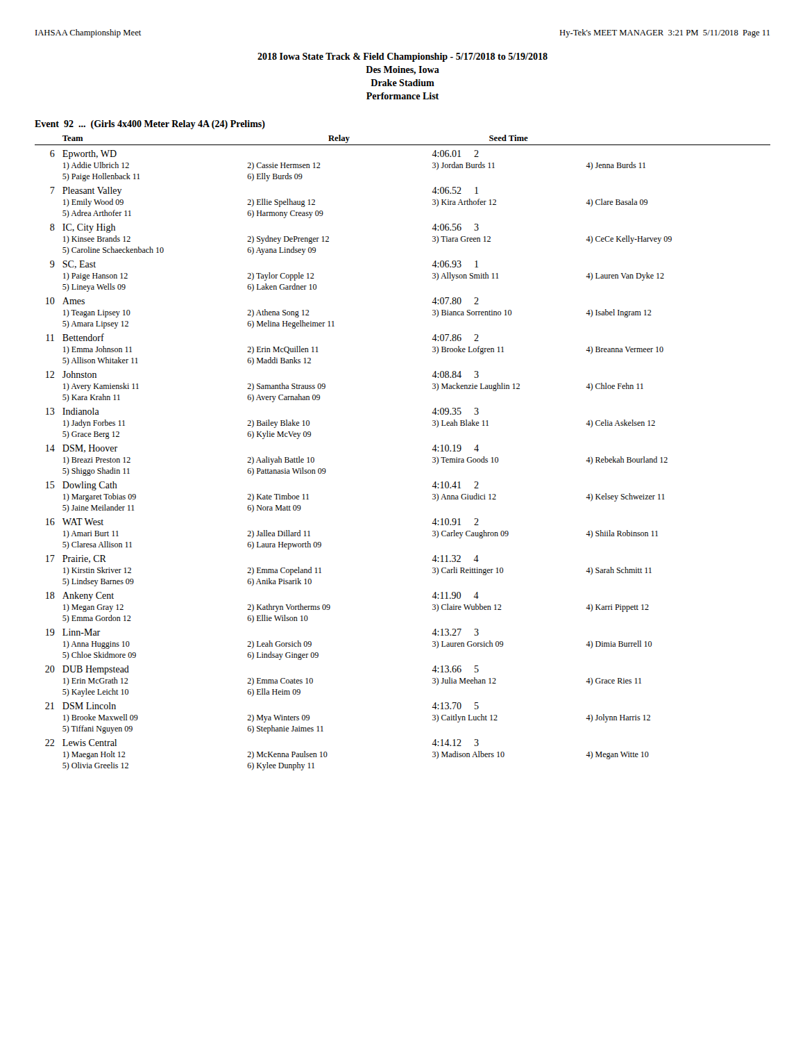IAHSAA Championship Meet
Hy-Tek's MEET MANAGER 3:21 PM 5/11/2018 Page 11
2018 Iowa State Track & Field Championship - 5/17/2018 to 5/19/2018
Des Moines, Iowa
Drake Stadium
Performance List
Event 92 ... (Girls 4x400 Meter Relay 4A (24) Prelims)
| | Team | Relay | Seed Time | |
| --- | --- | --- | --- | --- |
| 6 | Epworth, WD | | 4:06.01 2 | |
| | 1) Addie Ulbrich 12 | 2) Cassie Hermsen 12 | 3) Jordan Burds 11 | 4) Jenna Burds 11 |
| | 5) Paige Hollenback 11 | 6) Elly Burds 09 | | |
| 7 | Pleasant Valley | | 4:06.52 1 | |
| | 1) Emily Wood 09 | 2) Ellie Spelhaug 12 | 3) Kira Arthofer 12 | 4) Clare Basala 09 |
| | 5) Adrea Arthofer 11 | 6) Harmony Creasy 09 | | |
| 8 | IC, City High | | 4:06.56 3 | |
| | 1) Kinsee Brands 12 | 2) Sydney DePrenger 12 | 3) Tiara Green 12 | 4) CeCe Kelly-Harvey 09 |
| | 5) Caroline Schaeckenbach 10 | 6) Ayana Lindsey 09 | | |
| 9 | SC, East | | 4:06.93 1 | |
| | 1) Paige Hanson 12 | 2) Taylor Copple 12 | 3) Allyson Smith 11 | 4) Lauren Van Dyke 12 |
| | 5) Lineya Wells 09 | 6) Laken Gardner 10 | | |
| 10 | Ames | | 4:07.80 2 | |
| | 1) Teagan Lipsey 10 | 2) Athena Song 12 | 3) Bianca Sorrentino 10 | 4) Isabel Ingram 12 |
| | 5) Amara Lipsey 12 | 6) Melina Hegelheimer 11 | | |
| 11 | Bettendorf | | 4:07.86 2 | |
| | 1) Emma Johnson 11 | 2) Erin McQuillen 11 | 3) Brooke Lofgren 11 | 4) Breanna Vermeer 10 |
| | 5) Allison Whitaker 11 | 6) Maddi Banks 12 | | |
| 12 | Johnston | | 4:08.84 3 | |
| | 1) Avery Kamienski 11 | 2) Samantha Strauss 09 | 3) Mackenzie Laughlin 12 | 4) Chloe Fehn 11 |
| | 5) Kara Krahn 11 | 6) Avery Carnahan 09 | | |
| 13 | Indianola | | 4:09.35 3 | |
| | 1) Jadyn Forbes 11 | 2) Bailey Blake 10 | 3) Leah Blake 11 | 4) Celia Askelsen 12 |
| | 5) Grace Berg 12 | 6) Kylie McVey 09 | | |
| 14 | DSM, Hoover | | 4:10.19 4 | |
| | 1) Breazi Preston 12 | 2) Aaliyah Battle 10 | 3) Temira Goods 10 | 4) Rebekah Bourland 12 |
| | 5) Shiggo Shadin 11 | 6) Pattanasia Wilson 09 | | |
| 15 | Dowling Cath | | 4:10.41 2 | |
| | 1) Margaret Tobias 09 | 2) Kate Timboe 11 | 3) Anna Giudici 12 | 4) Kelsey Schweizer 11 |
| | 5) Jaine Meilander 11 | 6) Nora Matt 09 | | |
| 16 | WAT West | | 4:10.91 2 | |
| | 1) Amari Burt 11 | 2) Jallea Dillard 11 | 3) Carley Caughron 09 | 4) Shiila Robinson 11 |
| | 5) Claresa Allison 11 | 6) Laura Hepworth 09 | | |
| 17 | Prairie, CR | | 4:11.32 4 | |
| | 1) Kirstin Skriver 12 | 2) Emma Copeland 11 | 3) Carli Reittinger 10 | 4) Sarah Schmitt 11 |
| | 5) Lindsey Barnes 09 | 6) Anika Pisarik 10 | | |
| 18 | Ankeny Cent | | 4:11.90 4 | |
| | 1) Megan Gray 12 | 2) Kathryn Vortherms 09 | 3) Claire Wubben 12 | 4) Karri Pippett 12 |
| | 5) Emma Gordon 12 | 6) Ellie Wilson 10 | | |
| 19 | Linn-Mar | | 4:13.27 3 | |
| | 1) Anna Huggins 10 | 2) Leah Gorsich 09 | 3) Lauren Gorsich 09 | 4) Dimia Burrell 10 |
| | 5) Chloe Skidmore 09 | 6) Lindsay Ginger 09 | | |
| 20 | DUB Hempstead | | 4:13.66 5 | |
| | 1) Erin McGrath 12 | 2) Emma Coates 10 | 3) Julia Meehan 12 | 4) Grace Ries 11 |
| | 5) Kaylee Leicht 10 | 6) Ella Heim 09 | | |
| 21 | DSM Lincoln | | 4:13.70 5 | |
| | 1) Brooke Maxwell 09 | 2) Mya Winters 09 | 3) Caitlyn Lucht 12 | 4) Jolynn Harris 12 |
| | 5) Tiffani Nguyen 09 | 6) Stephanie Jaimes 11 | | |
| 22 | Lewis Central | | 4:14.12 3 | |
| | 1) Maegan Holt 12 | 2) McKenna Paulsen 10 | 3) Madison Albers 10 | 4) Megan Witte 10 |
| | 5) Olivia Greelis 12 | 6) Kylee Dunphy 11 | | |